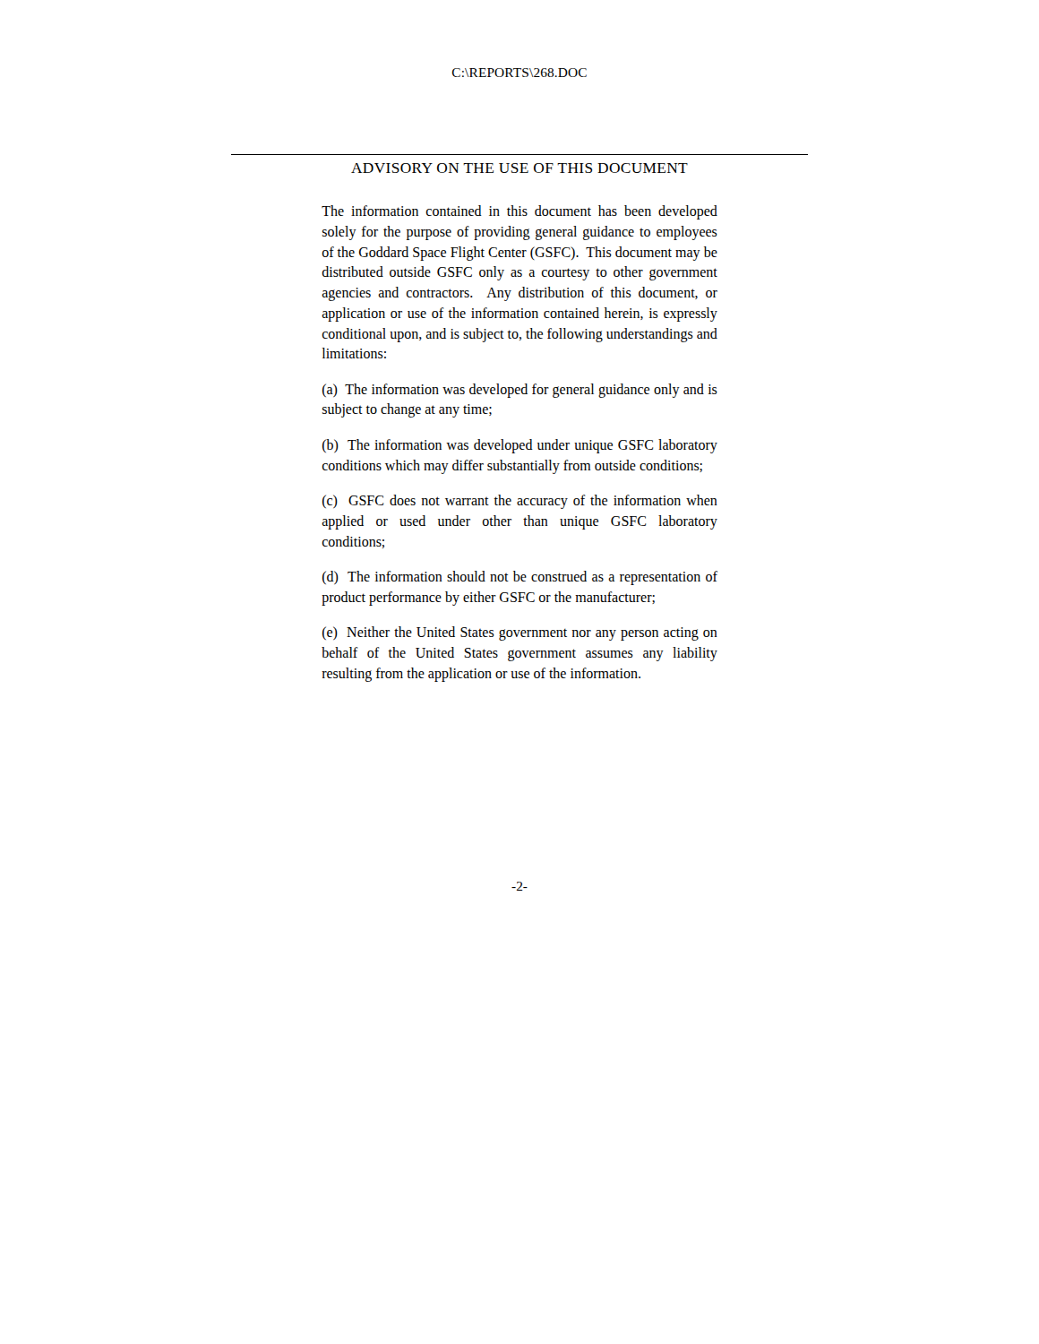C:\REPORTS\268.DOC
ADVISORY ON THE USE OF THIS DOCUMENT
The information contained in this document has been developed solely for the purpose of providing general guidance to employees of the Goddard Space Flight Center (GSFC). This document may be distributed outside GSFC only as a courtesy to other government agencies and contractors. Any distribution of this document, or application or use of the information contained herein, is expressly conditional upon, and is subject to, the following understandings and limitations:
(a) The information was developed for general guidance only and is subject to change at any time;
(b) The information was developed under unique GSFC laboratory conditions which may differ substantially from outside conditions;
(c) GSFC does not warrant the accuracy of the information when applied or used under other than unique GSFC laboratory conditions;
(d) The information should not be construed as a representation of product performance by either GSFC or the manufacturer;
(e) Neither the United States government nor any person acting on behalf of the United States government assumes any liability resulting from the application or use of the information.
-2-